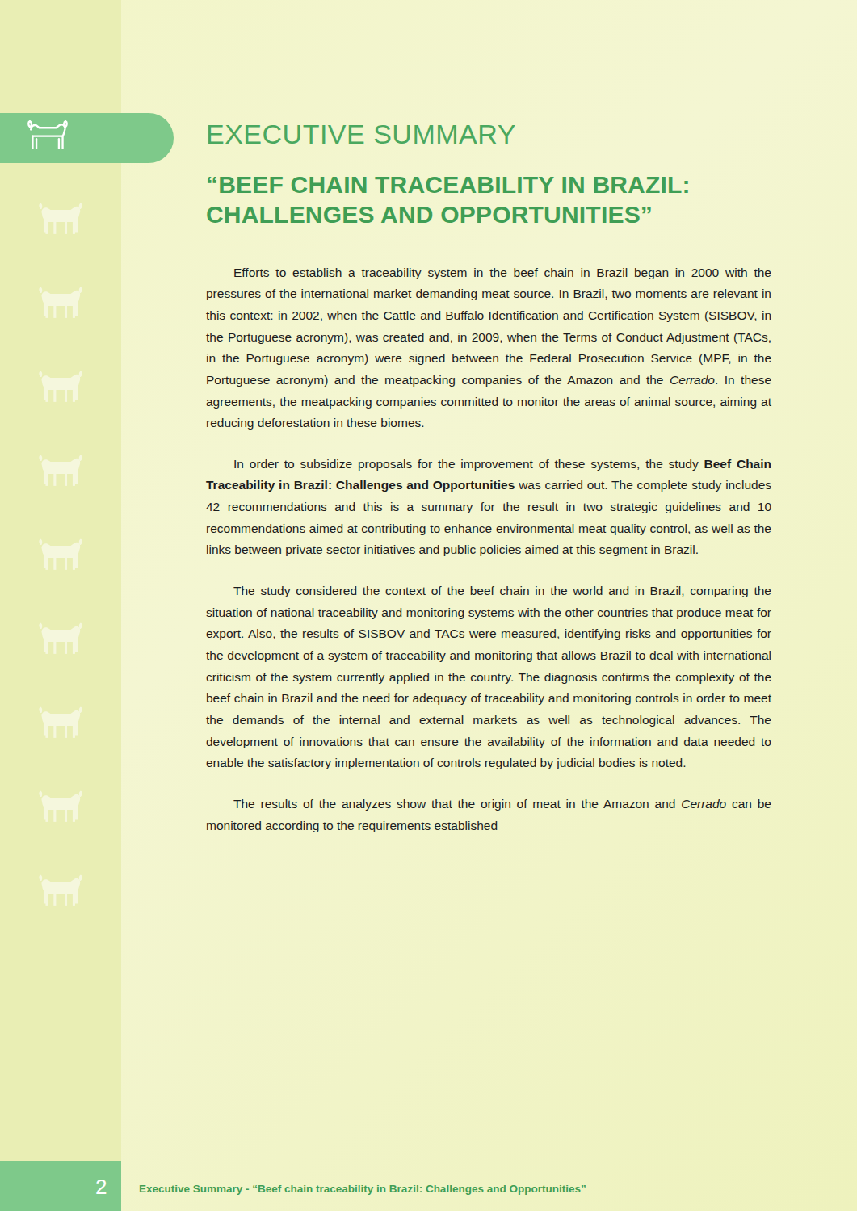EXECUTIVE SUMMARY
“BEEF CHAIN TRACEABILITY IN BRAZIL: CHALLENGES AND OPPORTUNITIES”
Efforts to establish a traceability system in the beef chain in Brazil began in 2000 with the pressures of the international market demanding meat source. In Brazil, two moments are relevant in this context: in 2002, when the Cattle and Buffalo Identification and Certification System (SISBOV, in the Portuguese acronym), was created and, in 2009, when the Terms of Conduct Adjustment (TACs, in the Portuguese acronym) were signed between the Federal Prosecution Service (MPF, in the Portuguese acronym) and the meatpacking companies of the Amazon and the Cerrado. In these agreements, the meatpacking companies committed to monitor the areas of animal source, aiming at reducing deforestation in these biomes.
In order to subsidize proposals for the improvement of these systems, the study Beef Chain Traceability in Brazil: Challenges and Opportunities was carried out. The complete study includes 42 recommendations and this is a summary for the result in two strategic guidelines and 10 recommendations aimed at contributing to enhance environmental meat quality control, as well as the links between private sector initiatives and public policies aimed at this segment in Brazil.
The study considered the context of the beef chain in the world and in Brazil, comparing the situation of national traceability and monitoring systems with the other countries that produce meat for export. Also, the results of SISBOV and TACs were measured, identifying risks and opportunities for the development of a system of traceability and monitoring that allows Brazil to deal with international criticism of the system currently applied in the country. The diagnosis confirms the complexity of the beef chain in Brazil and the need for adequacy of traceability and monitoring controls in order to meet the demands of the internal and external markets as well as technological advances. The development of innovations that can ensure the availability of the information and data needed to enable the satisfactory implementation of controls regulated by judicial bodies is noted.
The results of the analyzes show that the origin of meat in the Amazon and Cerrado can be monitored according to the requirements established
2
Executive Summary - “Beef chain traceability in Brazil: Challenges and Opportunities”